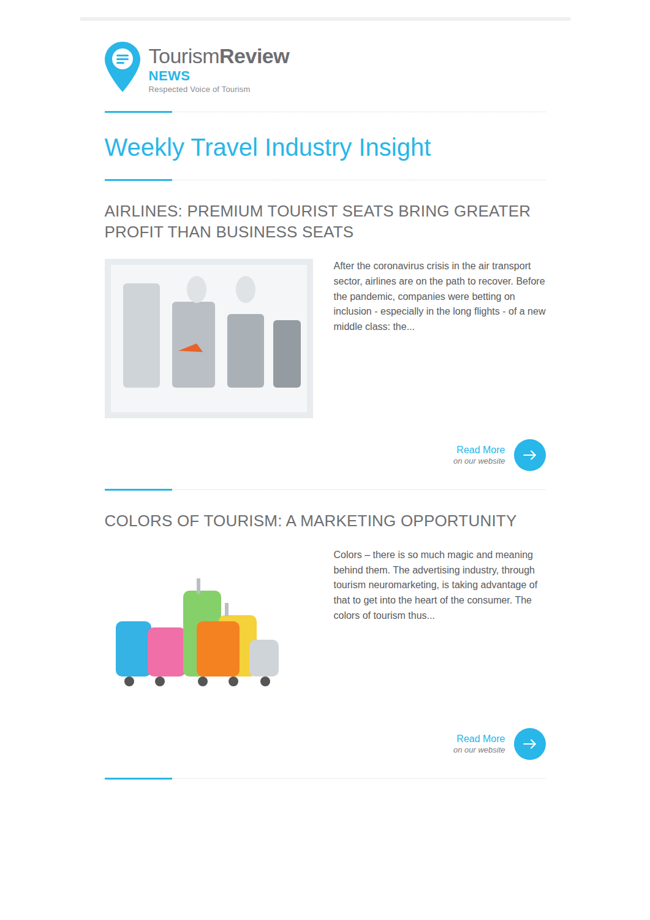TourismReview
NEWS
Respected Voice of Tourism
Weekly Travel Industry Insight
Airlines: Premium Tourist Seats Bring Greater Profit Than Business Seats
After the coronavirus crisis in the air transport sector, airlines are on the path to recover. Before the pandemic, companies were betting on inclusion - especially in the long flights - of a new middle class: the...
Read More on our website
Colors of Tourism: A Marketing Opportunity
Colors – there is so much magic and meaning behind them. The advertising industry, through tourism neuromarketing, is taking advantage of that to get into the heart of the consumer. The colors of tourism thus...
Read More on our website